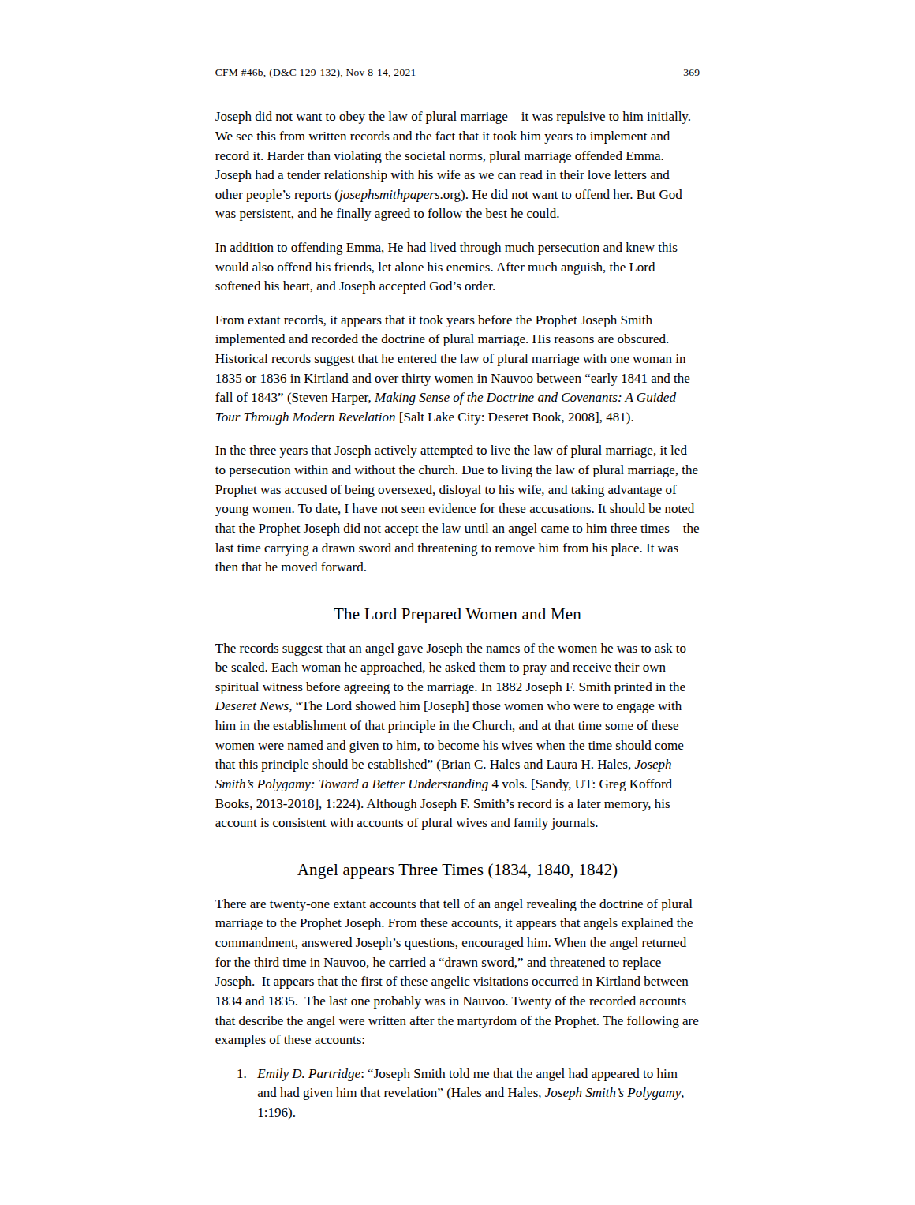CFM #46b, (D&C 129-132), Nov 8-14, 2021 369
Joseph did not want to obey the law of plural marriage—it was repulsive to him initially. We see this from written records and the fact that it took him years to implement and record it. Harder than violating the societal norms, plural marriage offended Emma. Joseph had a tender relationship with his wife as we can read in their love letters and other people’s reports (josephsmithpapers.org). He did not want to offend her. But God was persistent, and he finally agreed to follow the best he could.
In addition to offending Emma, He had lived through much persecution and knew this would also offend his friends, let alone his enemies. After much anguish, the Lord softened his heart, and Joseph accepted God’s order.
From extant records, it appears that it took years before the Prophet Joseph Smith implemented and recorded the doctrine of plural marriage. His reasons are obscured. Historical records suggest that he entered the law of plural marriage with one woman in 1835 or 1836 in Kirtland and over thirty women in Nauvoo between “early 1841 and the fall of 1843” (Steven Harper, Making Sense of the Doctrine and Covenants: A Guided Tour Through Modern Revelation [Salt Lake City: Deseret Book, 2008], 481).
In the three years that Joseph actively attempted to live the law of plural marriage, it led to persecution within and without the church. Due to living the law of plural marriage, the Prophet was accused of being oversexed, disloyal to his wife, and taking advantage of young women. To date, I have not seen evidence for these accusations. It should be noted that the Prophet Joseph did not accept the law until an angel came to him three times—the last time carrying a drawn sword and threatening to remove him from his place. It was then that he moved forward.
The Lord Prepared Women and Men
The records suggest that an angel gave Joseph the names of the women he was to ask to be sealed. Each woman he approached, he asked them to pray and receive their own spiritual witness before agreeing to the marriage. In 1882 Joseph F. Smith printed in the Deseret News, “The Lord showed him [Joseph] those women who were to engage with him in the establishment of that principle in the Church, and at that time some of these women were named and given to him, to become his wives when the time should come that this principle should be established” (Brian C. Hales and Laura H. Hales, Joseph Smith’s Polygamy: Toward a Better Understanding 4 vols. [Sandy, UT: Greg Kofford Books, 2013-2018], 1:224). Although Joseph F. Smith’s record is a later memory, his account is consistent with accounts of plural wives and family journals.
Angel appears Three Times (1834, 1840, 1842)
There are twenty-one extant accounts that tell of an angel revealing the doctrine of plural marriage to the Prophet Joseph. From these accounts, it appears that angels explained the commandment, answered Joseph’s questions, encouraged him. When the angel returned for the third time in Nauvoo, he carried a “drawn sword,” and threatened to replace Joseph. It appears that the first of these angelic visitations occurred in Kirtland between 1834 and 1835. The last one probably was in Nauvoo. Twenty of the recorded accounts that describe the angel were written after the martyrdom of the Prophet. The following are examples of these accounts:
Emily D. Partridge: “Joseph Smith told me that the angel had appeared to him and had given him that revelation” (Hales and Hales, Joseph Smith’s Polygamy, 1:196).